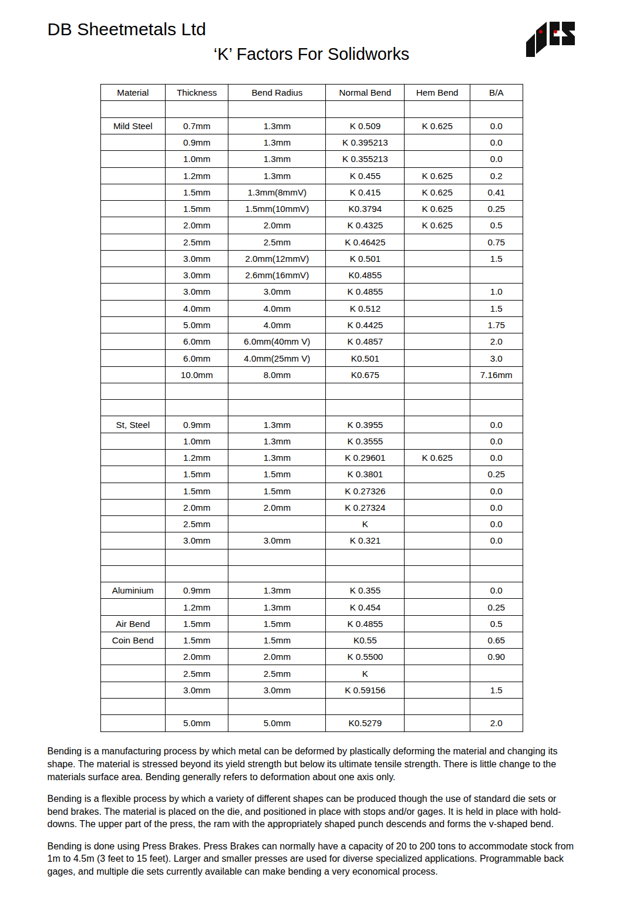DB Sheetmetals Ltd
‘K’ Factors For Solidworks
| Material | Thickness | Bend Radius | Normal Bend | Hem Bend | B/A |
| --- | --- | --- | --- | --- | --- |
| Mild Steel | 0.7mm | 1.3mm | K 0.509 | K 0.625 | 0.0 |
| | 0.9mm | 1.3mm | K 0.395213 | | 0.0 |
| | 1.0mm | 1.3mm | K 0.355213 | | 0.0 |
| | 1.2mm | 1.3mm | K 0.455 | K 0.625 | 0.2 |
| | 1.5mm | 1.3mm(8mmV) | K 0.415 | K 0.625 | 0.41 |
| | 1.5mm | 1.5mm(10mmV) | K0.3794 | K 0.625 | 0.25 |
| | 2.0mm | 2.0mm | K 0.4325 | K 0.625 | 0.5 |
| | 2.5mm | 2.5mm | K 0.46425 | | 0.75 |
| | 3.0mm | 2.0mm(12mmV) | K 0.501 | | 1.5 |
| | 3.0mm | 2.6mm(16mmV) | K0.4855 | | |
| | 3.0mm | 3.0mm | K 0.4855 | | 1.0 |
| | 4.0mm | 4.0mm | K 0.512 | | 1.5 |
| | 5.0mm | 4.0mm | K 0.4425 | | 1.75 |
| | 6.0mm | 6.0mm(40mm V) | K 0.4857 | | 2.0 |
| | 6.0mm | 4.0mm(25mm V) | K0.501 | | 3.0 |
| | 10.0mm | 8.0mm | K0.675 | | 7.16mm |
| St, Steel | 0.9mm | 1.3mm | K 0.3955 | | 0.0 |
| | 1.0mm | 1.3mm | K 0.3555 | | 0.0 |
| | 1.2mm | 1.3mm | K 0.29601 | K 0.625 | 0.0 |
| | 1.5mm | 1.5mm | K 0.3801 | | 0.25 |
| | 1.5mm | 1.5mm | K 0.27326 | | 0.0 |
| | 2.0mm | 2.0mm | K 0.27324 | | 0.0 |
| | 2.5mm | | K | | 0.0 |
| | 3.0mm | 3.0mm | K 0.321 | | 0.0 |
| Aluminium | 0.9mm | 1.3mm | K 0.355 | | 0.0 |
| | 1.2mm | 1.3mm | K 0.454 | | 0.25 |
| Air Bend | 1.5mm | 1.5mm | K 0.4855 | | 0.5 |
| Coin Bend | 1.5mm | 1.5mm | K0.55 | | 0.65 |
| | 2.0mm | 2.0mm | K 0.5500 | | 0.90 |
| | 2.5mm | 2.5mm | K | | |
| | 3.0mm | 3.0mm | K 0.59156 | | 1.5 |
| | 5.0mm | 5.0mm | K0.5279 | | 2.0 |
Bending is a manufacturing process by which metal can be deformed by plastically deforming the material and changing its shape. The material is stressed beyond its yield strength but below its ultimate tensile strength. There is little change to the materials surface area. Bending generally refers to deformation about one axis only.
Bending is a flexible process by which a variety of different shapes can be produced though the use of standard die sets or bend brakes. The material is placed on the die, and positioned in place with stops and/or gages. It is held in place with hold-downs. The upper part of the press, the ram with the appropriately shaped punch descends and forms the v-shaped bend.
Bending is done using Press Brakes. Press Brakes can normally have a capacity of 20 to 200 tons to accommodate stock from 1m to 4.5m (3 feet to 15 feet). Larger and smaller presses are used for diverse specialized applications. Programmable back gages, and multiple die sets currently available can make bending a very economical process.